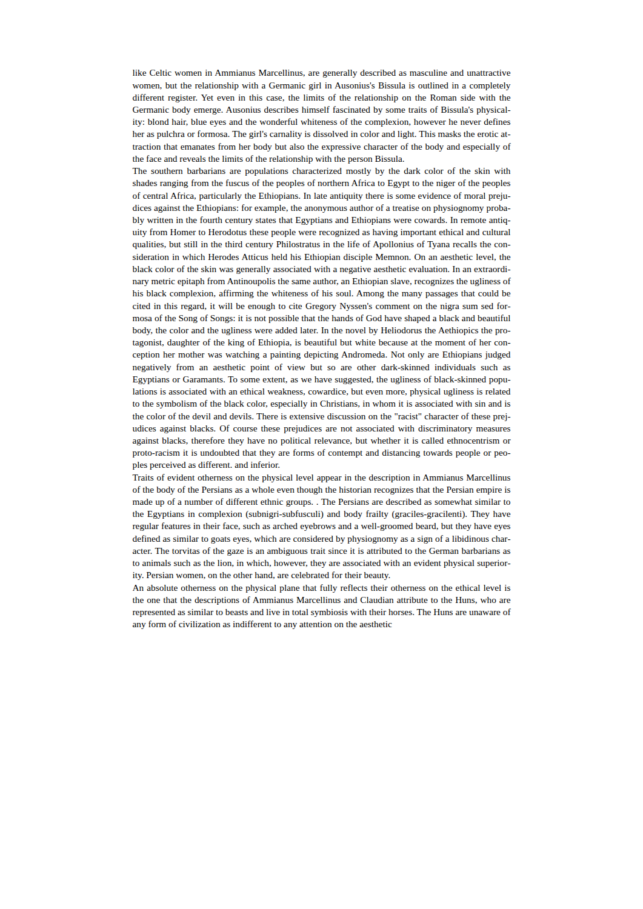like Celtic women in Ammianus Marcellinus, are generally described as masculine and unattractive women, but the relationship with a Germanic girl in Ausonius's Bissula is outlined in a completely different register. Yet even in this case, the limits of the relationship on the Roman side with the Germanic body emerge. Ausonius describes himself fascinated by some traits of Bissula's physicality: blond hair, blue eyes and the wonderful whiteness of the complexion, however he never defines her as pulchra or formosa. The girl's carnality is dissolved in color and light. This masks the erotic attraction that emanates from her body but also the expressive character of the body and especially of the face and reveals the limits of the relationship with the person Bissula.
The southern barbarians are populations characterized mostly by the dark color of the skin with shades ranging from the fuscus of the peoples of northern Africa to Egypt to the niger of the peoples of central Africa, particularly the Ethiopians. In late antiquity there is some evidence of moral prejudices against the Ethiopians: for example, the anonymous author of a treatise on physiognomy probably written in the fourth century states that Egyptians and Ethiopians were cowards. In remote antiquity from Homer to Herodotus these people were recognized as having important ethical and cultural qualities, but still in the third century Philostratus in the life of Apollonius of Tyana recalls the consideration in which Herodes Atticus held his Ethiopian disciple Memnon. On an aesthetic level, the black color of the skin was generally associated with a negative aesthetic evaluation. In an extraordinary metric epitaph from Antinoupolis the same author, an Ethiopian slave, recognizes the ugliness of his black complexion, affirming the whiteness of his soul. Among the many passages that could be cited in this regard, it will be enough to cite Gregory Nyssen's comment on the nigra sum sed formosa of the Song of Songs: it is not possible that the hands of God have shaped a black and beautiful body, the color and the ugliness were added later. In the novel by Heliodorus the Aethiopics the protagonist, daughter of the king of Ethiopia, is beautiful but white because at the moment of her conception her mother was watching a painting depicting Andromeda. Not only are Ethiopians judged negatively from an aesthetic point of view but so are other dark-skinned individuals such as Egyptians or Garamants. To some extent, as we have suggested, the ugliness of black-skinned populations is associated with an ethical weakness, cowardice, but even more, physical ugliness is related to the symbolism of the black color, especially in Christians, in whom it is associated with sin and is the color of the devil and devils. There is extensive discussion on the "racist" character of these prejudices against blacks. Of course these prejudices are not associated with discriminatory measures against blacks, therefore they have no political relevance, but whether it is called ethnocentrism or proto-racism it is undoubted that they are forms of contempt and distancing towards people or peoples perceived as different. and inferior.
Traits of evident otherness on the physical level appear in the description in Ammianus Marcellinus of the body of the Persians as a whole even though the historian recognizes that the Persian empire is made up of a number of different ethnic groups. . The Persians are described as somewhat similar to the Egyptians in complexion (subnigri-subfusculi) and body frailty (graciles-gracilenti). They have regular features in their face, such as arched eyebrows and a well-groomed beard, but they have eyes defined as similar to goats eyes, which are considered by physiognomy as a sign of a libidinous character. The torvitas of the gaze is an ambiguous trait since it is attributed to the German barbarians as to animals such as the lion, in which, however, they are associated with an evident physical superiority. Persian women, on the other hand, are celebrated for their beauty.
An absolute otherness on the physical plane that fully reflects their otherness on the ethical level is the one that the descriptions of Ammianus Marcellinus and Claudian attribute to the Huns, who are represented as similar to beasts and live in total symbiosis with their horses. The Huns are unaware of any form of civilization as indifferent to any attention on the aesthetic